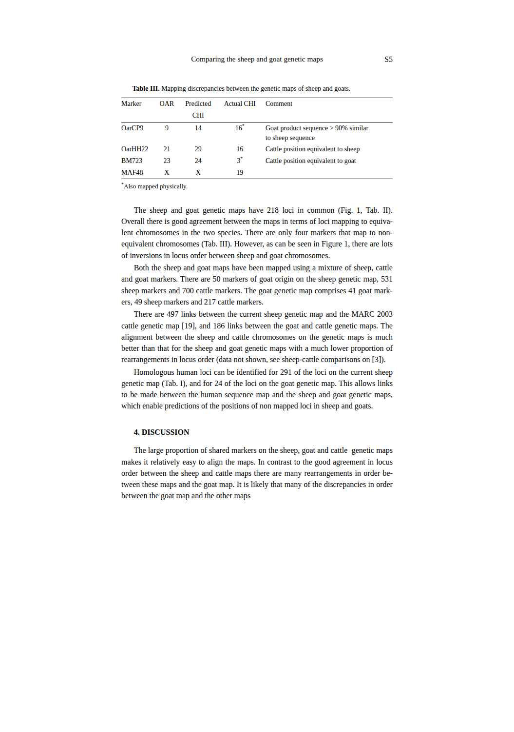Comparing the sheep and goat genetic maps S5
Table III. Mapping discrepancies between the genetic maps of sheep and goats.
| Marker | OAR | Predicted | Actual CHI | Comment |
| --- | --- | --- | --- | --- |
| | | CHI | | |
| OarCP9 | 9 | 14 | 16 * | Goat product sequence > 90% similar to sheep sequence |
| OarHH22 | 21 | 29 | 16 | Cattle position equivalent to sheep |
| BM723 | 23 | 24 | 3 * | Cattle position equivalent to goat |
| MAF48 | X | X | 19 | |
*Also mapped physically.
The sheep and goat genetic maps have 218 loci in common (Fig. 1, Tab. II). Overall there is good agreement between the maps in terms of loci mapping to equivalent chromosomes in the two species. There are only four markers that map to non-equivalent chromosomes (Tab. III). However, as can be seen in Figure 1, there are lots of inversions in locus order between sheep and goat chromosomes.
Both the sheep and goat maps have been mapped using a mixture of sheep, cattle and goat markers. There are 50 markers of goat origin on the sheep genetic map, 531 sheep markers and 700 cattle markers. The goat genetic map comprises 41 goat markers, 49 sheep markers and 217 cattle markers.
There are 497 links between the current sheep genetic map and the MARC 2003 cattle genetic map [19], and 186 links between the goat and cattle genetic maps. The alignment between the sheep and cattle chromosomes on the genetic maps is much better than that for the sheep and goat genetic maps with a much lower proportion of rearrangements in locus order (data not shown, see sheep-cattle comparisons on [3]).
Homologous human loci can be identified for 291 of the loci on the current sheep genetic map (Tab. I), and for 24 of the loci on the goat genetic map. This allows links to be made between the human sequence map and the sheep and goat genetic maps, which enable predictions of the positions of non mapped loci in sheep and goats.
4. DISCUSSION
The large proportion of shared markers on the sheep, goat and cattle genetic maps makes it relatively easy to align the maps. In contrast to the good agreement in locus order between the sheep and cattle maps there are many rearrangements in order between these maps and the goat map. It is likely that many of the discrepancies in order between the goat map and the other maps